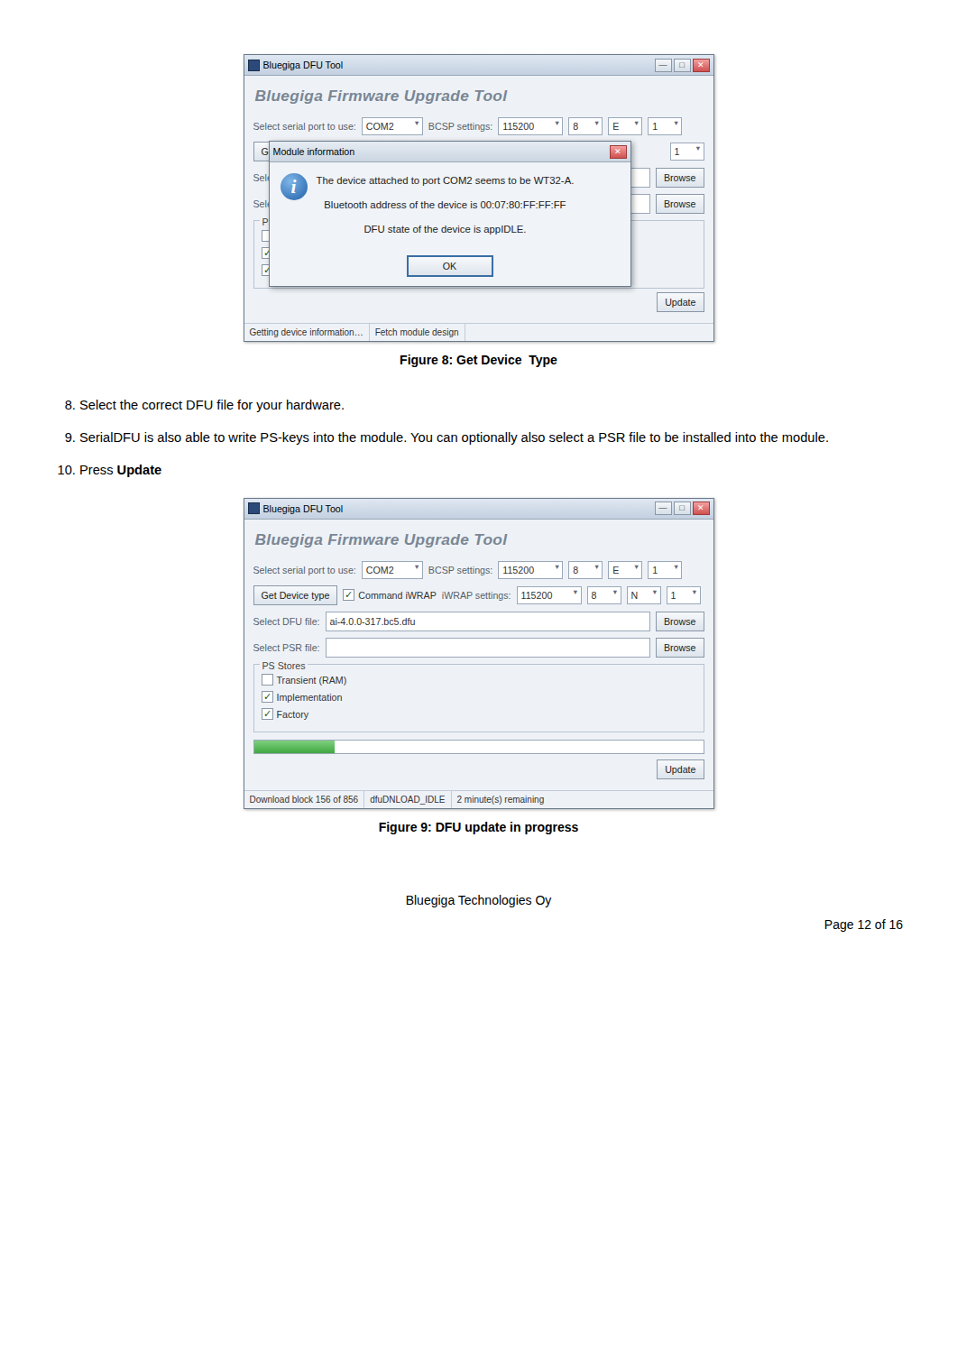Bluegiga DFU Tool —□✕
Bluegiga Firmware Upgrade Tool
Select serial port to use: COM2 BCSP settings: 115200 8 E 1
Get D… 1
Select D… Browse
Select P… Browse
PS St… Tr… ✓ Im… ✓ Fa…
Update
Getting device information…
Fetch module design
Module information ✕
i
The device attached to port COM2 seems to be WT32-A.
Bluetooth address of the device is 00:07:80:FF:FF:FF
DFU state of the device is appIDLE.
OK
Figure 8: Get Device Type
Select the correct DFU file for your hardware.
SerialDFU is also able to write PS-keys into the module. You can optionally also select a PSR file to be installed into the module.
Press Update
Bluegiga DFU Tool —□✕
Bluegiga Firmware Upgrade Tool
Select serial port to use: COM2 BCSP settings: 115200 8 E 1
Get Device type ✓ Command iWRAP iWRAP settings: 115200 8 N 1
Select DFU file: ai-4.0.0-317.bc5.dfu Browse
Select PSR file: Browse
PS Stores Transient (RAM) ✓ Implementation ✓ Factory
Update
Download block 156 of 856
dfuDNLOAD_IDLE
2 minute(s) remaining
Figure 9: DFU update in progress
Bluegiga Technologies Oy
Page 12 of 16